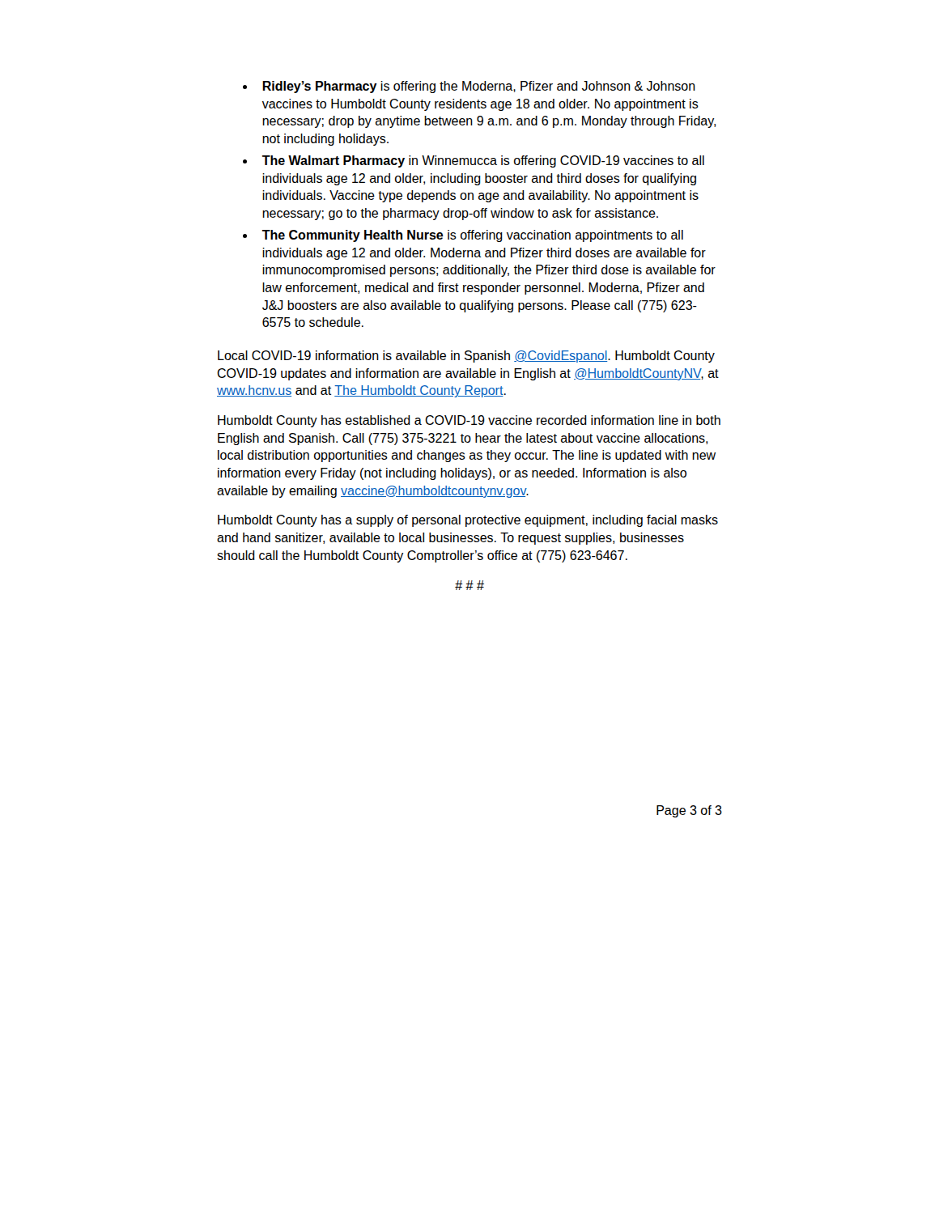Ridley’s Pharmacy is offering the Moderna, Pfizer and Johnson & Johnson vaccines to Humboldt County residents age 18 and older. No appointment is necessary; drop by anytime between 9 a.m. and 6 p.m. Monday through Friday, not including holidays.
The Walmart Pharmacy in Winnemucca is offering COVID-19 vaccines to all individuals age 12 and older, including booster and third doses for qualifying individuals. Vaccine type depends on age and availability. No appointment is necessary; go to the pharmacy drop-off window to ask for assistance.
The Community Health Nurse is offering vaccination appointments to all individuals age 12 and older. Moderna and Pfizer third doses are available for immunocompromised persons; additionally, the Pfizer third dose is available for law enforcement, medical and first responder personnel. Moderna, Pfizer and J&J boosters are also available to qualifying persons. Please call (775) 623-6575 to schedule.
Local COVID-19 information is available in Spanish @CovidEspanol. Humboldt County COVID-19 updates and information are available in English at @HumboldtCountyNV, at www.hcnv.us and at The Humboldt County Report.
Humboldt County has established a COVID-19 vaccine recorded information line in both English and Spanish. Call (775) 375-3221 to hear the latest about vaccine allocations, local distribution opportunities and changes as they occur. The line is updated with new information every Friday (not including holidays), or as needed. Information is also available by emailing vaccine@humboldtcountynv.gov.
Humboldt County has a supply of personal protective equipment, including facial masks and hand sanitizer, available to local businesses. To request supplies, businesses should call the Humboldt County Comptroller’s office at (775) 623-6467.
# # #
Page 3 of 3